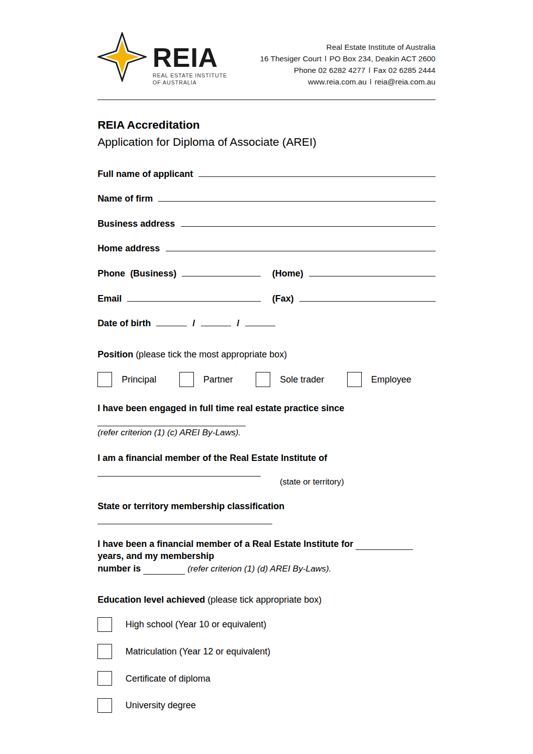REIA
REAL ESTATE INSTITUTE
OF AUSTRALIA
Real Estate Institute of Australia
16 Thesiger Court l PO Box 234, Deakin ACT 2600
Phone 02 6282 4277 l Fax 02 6285 2444
www.reia.com.au l reia@reia.com.au
REIA Accreditation
Application for Diploma of Associate (AREI)
Full name of applicant
Name of firm
Business address
Home address
Phone (Business)
(Home)
Email
(Fax)
Date of birth / /
Position (please tick the most appropriate box)
Principal
Partner
Sole trader
Employee
I have been engaged in full time real estate practice since
(refer criterion (1) (c) AREI By-Laws).
I am a financial member of the Real Estate Institute of
(state or territory)
State or territory membership classification
I have been a financial member of a Real Estate Institute for years, and my membership
number is (refer criterion (1) (d) AREI By-Laws).
Education level achieved (please tick appropriate box)
High school (Year 10 or equivalent)
Matriculation (Year 12 or equivalent)
Certificate of diploma
University degree